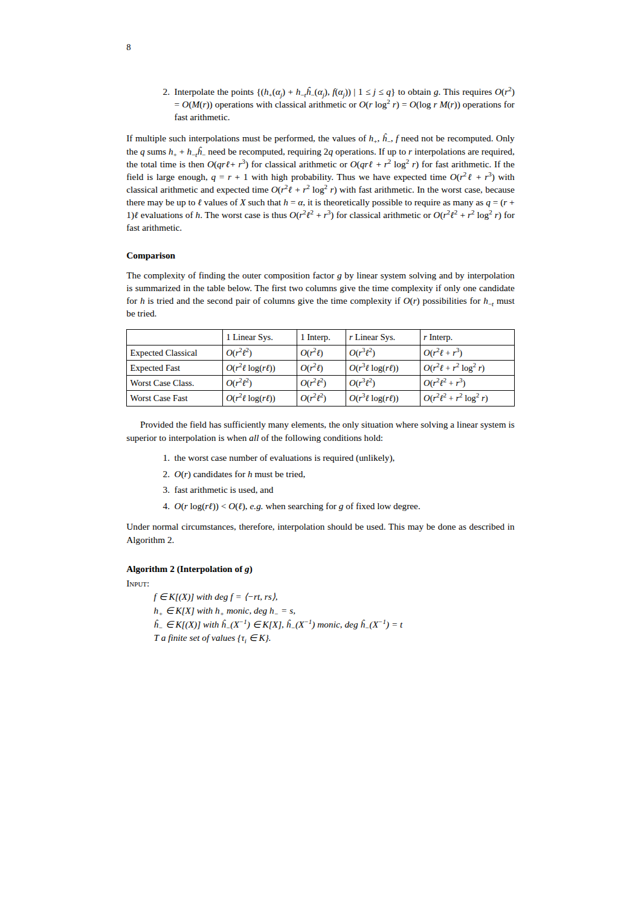8
2. Interpolate the points {(h+(αj) + h−tĥ−(αj), f(αj)) | 1 ≤ j ≤ q} to obtain g. This requires O(r2) = O(M(r)) operations with classical arithmetic or O(r log2 r) = O(log r M(r)) operations for fast arithmetic.
If multiple such interpolations must be performed, the values of h+, ĥ−, f need not be recomputed. Only the q sums h+ + h−tĥ− need be recomputed, requiring 2q operations. If up to r interpolations are required, the total time is then O(qrℓ+ r3) for classical arithmetic or O(qrℓ + r2 log2 r) for fast arithmetic. If the field is large enough, q = r + 1 with high probability. Thus we have expected time O(r2ℓ + r3) with classical arithmetic and expected time O(r2ℓ + r2 log2 r) with fast arithmetic. In the worst case, because there may be up to ℓ values of X such that h = α, it is theoretically possible to require as many as q = (r + 1)ℓ evaluations of h. The worst case is thus O(r2ℓ2 + r3) for classical arithmetic or O(r2ℓ2 + r2 log2 r) for fast arithmetic.
Comparison
The complexity of finding the outer composition factor g by linear system solving and by interpolation is summarized in the table below. The first two columns give the time complexity if only one candidate for h is tried and the second pair of columns give the time complexity if O(r) possibilities for h−t must be tried.
| | 1 Linear Sys. | 1 Interp. | r Linear Sys. | r Interp. |
| Expected Classical | O ( r 2 ℓ 2 ) | O ( r 2 ℓ ) | O ( r 3 ℓ 2 ) | O ( r 2 ℓ + r 3 ) |
| Expected Fast | O ( r 2 ℓ log( rℓ )) | O ( r 2 ℓ ) | O ( r 3 ℓ log( rℓ )) | O ( r 2 ℓ + r 2 log 2 r ) |
| Worst Case Class. | O ( r 2 ℓ 2 ) | O ( r 2 ℓ 2 ) | O ( r 3 ℓ 2 ) | O ( r 2 ℓ 2 + r 3 ) |
| Worst Case Fast | O ( r 2 ℓ log( rℓ )) | O ( r 2 ℓ 2 ) | O ( r 3 ℓ log( rℓ )) | O ( r 2 ℓ 2 + r 2 log 2 r ) |
Provided the field has sufficiently many elements, the only situation where solving a linear system is superior to interpolation is when all of the following conditions hold:
1. the worst case number of evaluations is required (unlikely),
2. O(r) candidates for h must be tried,
3. fast arithmetic is used, and
4. O(r log(rℓ)) < O(ℓ), e.g. when searching for g of fixed low degree.
Under normal circumstances, therefore, interpolation should be used. This may be done as described in Algorithm 2.
Algorithm 2 (Interpolation of g)
Input:
f ∈ K[(X)] with deg f = ⟨−rt, rs⟩,
h+ ∈ K[X] with h+ monic, deg h− = s,
ĥ− ∈ K[(X)] with ĥ−(X−1) ∈ K[X], ĥ−(X−1) monic, deg ĥ−(X−1) = t
T a finite set of values {τi ∈ K}.